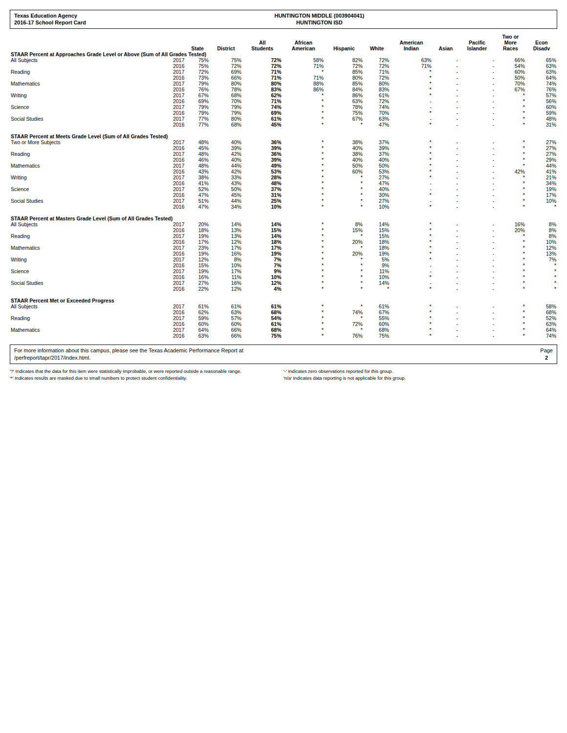Texas Education Agency
2016-17 School Report Card
HUNTINGTON MIDDLE (003904041)
HUNTINGTON ISD
| | | | | All | African | | | American | | Pacific | Two or More | Econ |
| --- | --- | --- | --- | --- | --- | --- | --- | --- | --- | --- | --- | --- |
| | | State | District | Students | American | Hispanic | White | Indian | Asian | Islander | Races | Disadv |
| STAAR Percent at Approaches Grade Level or Above (Sum of All Grades Tested) |
| All Subjects | 2017 | 75% | 75% | 72% | 58% | 82% | 72% | 63% | - | - | 66% | 65% |
| | 2016 | 75% | 72% | 72% | 71% | 72% | 72% | 71% | - | - | 54% | 63% |
| Reading | 2017 | 72% | 69% | 71% | * | 85% | 71% | * | - | - | 60% | 63% |
| | 2016 | 73% | 66% | 71% | 71% | 80% | 72% | * | - | - | 50% | 64% |
| Mathematics | 2017 | 79% | 80% | 80% | 88% | 85% | 80% | * | - | - | 70% | 74% |
| | 2016 | 76% | 78% | 83% | 86% | 84% | 83% | * | - | - | 67% | 76% |
| Writing | 2017 | 67% | 68% | 62% | * | 86% | 61% | * | - | - | * | 57% |
| | 2016 | 69% | 70% | 71% | * | 63% | 72% | - | - | - | * | 56% |
| Science | 2017 | 79% | 79% | 74% | * | 78% | 74% | - | - | - | * | 60% |
| | 2016 | 79% | 79% | 69% | * | 75% | 70% | * | - | - | * | 59% |
| Social Studies | 2017 | 77% | 80% | 61% | * | 67% | 63% | - | - | - | * | 48% |
| | 2016 | 77% | 68% | 45% | * | * | 47% | * | - | - | * | 31% |
| STAAR Percent at Meets Grade Level (Sum of All Grades Tested) |
| Two or More Subjects | 2017 | 48% | 40% | 36% | * | 38% | 37% | * | - | - | * | 27% |
| | 2016 | 45% | 39% | 39% | * | 40% | 39% | * | - | - | * | 27% |
| Reading | 2017 | 48% | 42% | 36% | * | 38% | 37% | * | - | - | * | 27% |
| | 2016 | 46% | 40% | 39% | * | 40% | 40% | * | - | - | * | 29% |
| Mathematics | 2017 | 48% | 44% | 49% | * | 50% | 50% | * | - | - | * | 44% |
| | 2016 | 43% | 42% | 53% | * | 60% | 53% | * | - | - | 42% | 41% |
| Writing | 2017 | 38% | 33% | 28% | * | * | 27% | * | - | - | * | 21% |
| | 2016 | 41% | 43% | 48% | * | * | 47% | - | - | - | * | 34% |
| Science | 2017 | 52% | 50% | 37% | * | * | 40% | - | - | - | * | 19% |
| | 2016 | 47% | 45% | 31% | * | * | 30% | * | - | - | * | 17% |
| Social Studies | 2017 | 51% | 44% | 25% | * | * | 27% | - | - | - | * | 10% |
| | 2016 | 47% | 34% | 10% | * | * | 10% | * | - | - | * | * |
| STAAR Percent at Masters Grade Level (Sum of All Grades Tested) |
| All Subjects | 2017 | 20% | 14% | 14% | * | 8% | 14% | * | - | - | 16% | 8% |
| | 2016 | 18% | 13% | 15% | * | 15% | 15% | * | - | - | 20% | 8% |
| Reading | 2017 | 19% | 13% | 14% | * | * | 15% | * | - | - | * | 8% |
| | 2016 | 17% | 12% | 18% | * | 20% | 18% | * | - | - | * | 10% |
| Mathematics | 2017 | 23% | 17% | 17% | * | * | 18% | * | - | - | * | 12% |
| | 2016 | 19% | 16% | 19% | * | 20% | 19% | * | - | - | * | 13% |
| Writing | 2017 | 12% | 8% | 7% | * | * | 5% | * | - | - | * | 7% |
| | 2016 | 15% | 10% | 7% | * | * | 9% | - | - | - | * | * |
| Science | 2017 | 19% | 17% | 9% | * | * | 11% | - | - | - | * | * |
| | 2016 | 16% | 11% | 10% | * | * | 10% | * | - | - | * | * |
| Social Studies | 2017 | 27% | 16% | 12% | * | * | 14% | - | - | - | * | * |
| | 2016 | 22% | 12% | 4% | * | * | * | * | - | - | * | * |
| STAAR Percent Met or Exceeded Progress |
| All Subjects | 2017 | 61% | 61% | 61% | * | * | 61% | * | - | - | * | 58% |
| | 2016 | 62% | 63% | 68% | * | 74% | 67% | * | - | - | * | 68% |
| Reading | 2017 | 59% | 57% | 54% | * | * | 55% | * | - | - | * | 52% |
| | 2016 | 60% | 60% | 61% | * | 72% | 60% | * | - | - | * | 63% |
| Mathematics | 2017 | 64% | 66% | 68% | * | * | 68% | * | - | - | * | 64% |
| | 2016 | 63% | 66% | 75% | * | 76% | 75% | * | - | - | * | 74% |
For more information about this campus, please see the Texas Academic Performance Report at
/perfreport/tapr/2017/index.html.
Page
2
'?' Indicates that the data for this item were statistically improbable, or were reported outside a reasonable range.
'*' Indicates results are masked due to small numbers to protect student confidentiality.
'-' Indicates zero observations reported for this group.
'n/a' Indicates data reporting is not applicable for this group.